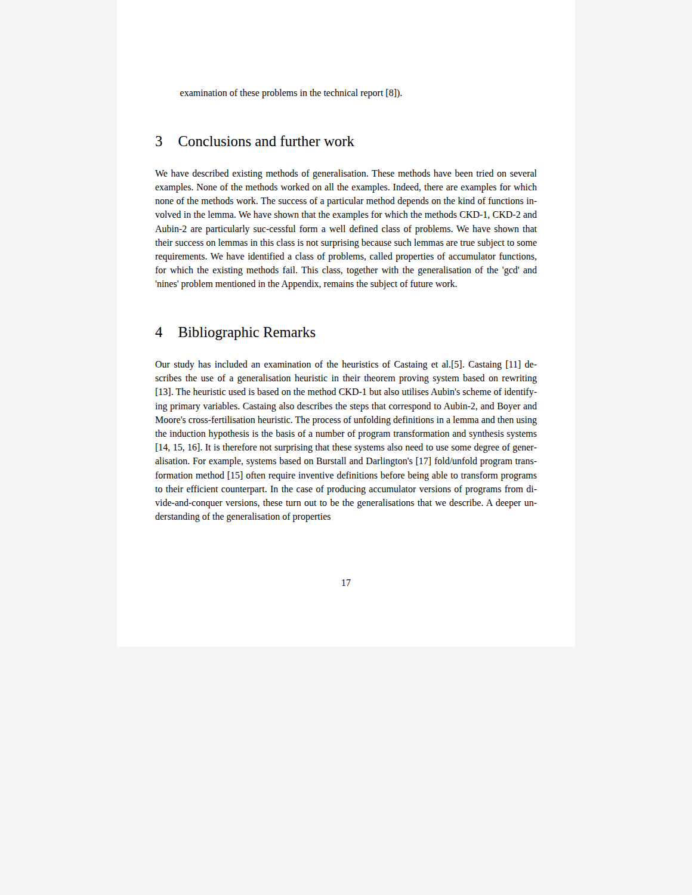examination of these problems in the technical report [8]).
3 Conclusions and further work
We have described existing methods of generalisation. These methods have been tried on several examples. None of the methods worked on all the examples. Indeed, there are examples for which none of the methods work. The success of a particular method depends on the kind of functions involved in the lemma. We have shown that the examples for which the methods CKD-1, CKD-2 and Aubin-2 are particularly suc-cessful form a well defined class of problems. We have shown that their success on lemmas in this class is not surprising because such lemmas are true subject to some requirements. We have identified a class of problems, called properties of accumulator functions, for which the existing methods fail. This class, together with the generalisation of the 'gcd' and 'nines' problem mentioned in the Appendix, remains the subject of future work.
4 Bibliographic Remarks
Our study has included an examination of the heuristics of Castaing et al.[5]. Castaing [11] describes the use of a generalisation heuristic in their theorem proving system based on rewriting [13]. The heuristic used is based on the method CKD-1 but also utilises Aubin's scheme of identifying primary variables. Castaing also describes the steps that correspond to Aubin-2, and Boyer and Moore's cross-fertilisation heuristic. The process of unfolding definitions in a lemma and then using the induction hypothesis is the basis of a number of program transformation and synthesis systems [14, 15, 16]. It is therefore not surprising that these systems also need to use some degree of generalisation. For example, systems based on Burstall and Darlington's [17] fold/unfold program transformation method [15] often require inventive definitions before being able to transform programs to their efficient counterpart. In the case of producing accumulator versions of programs from divide-and-conquer versions, these turn out to be the generalisations that we describe. A deeper understanding of the generalisation of properties
17